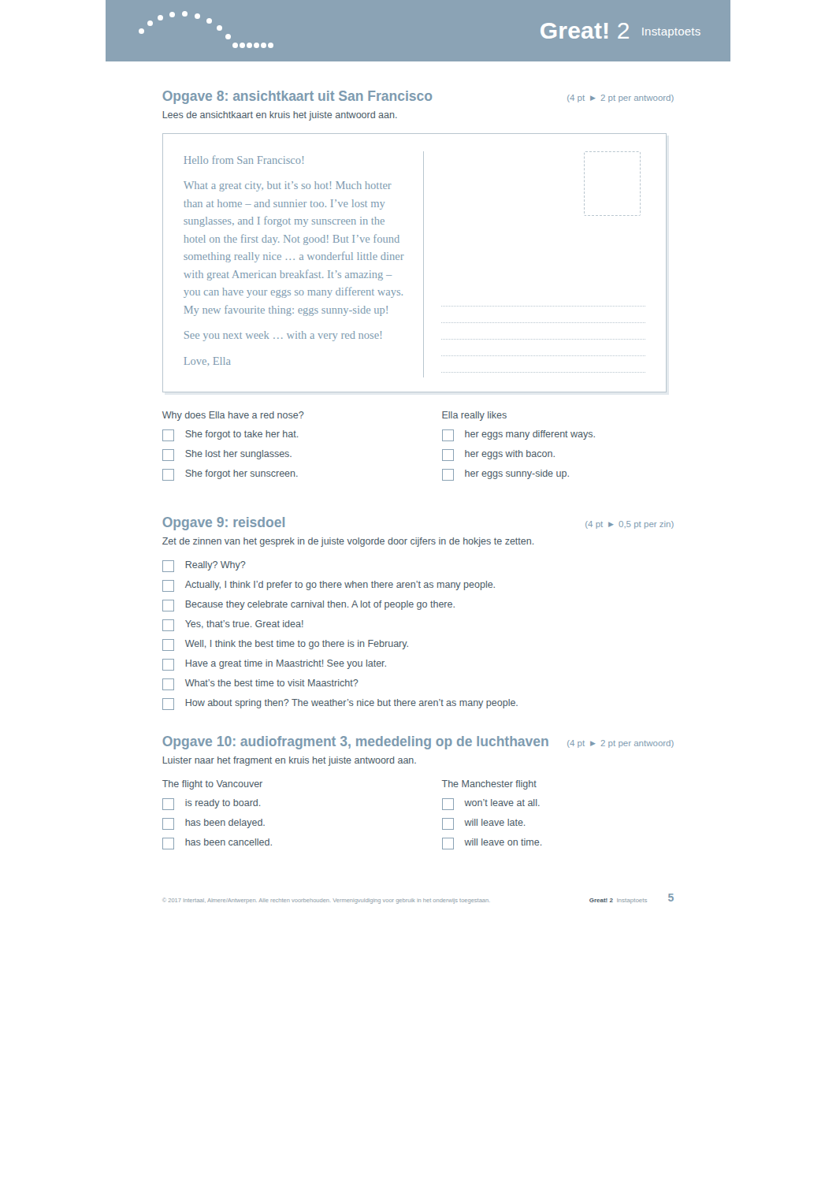Great! 2 Instaptoets
Opgave 8: ansichtkaart uit San Francisco
(4 pt ▶ 2 pt per antwoord)
Lees de ansichtkaart en kruis het juiste antwoord aan.
Hello from San Francisco!
What a great city, but it’s so hot! Much hotter than at home – and sunnier too. I’ve lost my sunglasses, and I forgot my sunscreen in the hotel on the first day. Not good! But I’ve found something really nice … a wonderful little diner with great American breakfast. It’s amazing – you can have your eggs so many different ways. My new favourite thing: eggs sunny-side up!
See you next week … with a very red nose!
Love, Ella
Why does Ella have a red nose?
She forgot to take her hat.
She lost her sunglasses.
She forgot her sunscreen.
Ella really likes
her eggs many different ways.
her eggs with bacon.
her eggs sunny-side up.
Opgave 9: reisdoel
(4 pt ▶ 0,5 pt per zin)
Zet de zinnen van het gesprek in de juiste volgorde door cijfers in de hokjes te zetten.
Really? Why?
Actually, I think I’d prefer to go there when there aren’t as many people.
Because they celebrate carnival then. A lot of people go there.
Yes, that’s true. Great idea!
Well, I think the best time to go there is in February.
Have a great time in Maastricht! See you later.
What’s the best time to visit Maastricht?
How about spring then? The weather’s nice but there aren’t as many people.
Opgave 10: audiofragment 3, mededeling op de luchthaven
(4 pt ▶ 2 pt per antwoord)
Luister naar het fragment en kruis het juiste antwoord aan.
The flight to Vancouver
is ready to board.
has been delayed.
has been cancelled.
The Manchester flight
won’t leave at all.
will leave late.
will leave on time.
© 2017 Intertaal, Almere/Antwerpen. Alle rechten voorbehouden. Vermenigvuldiging voor gebruik in het onderwijs toegestaan.
Great! 2 Instaptoets
5